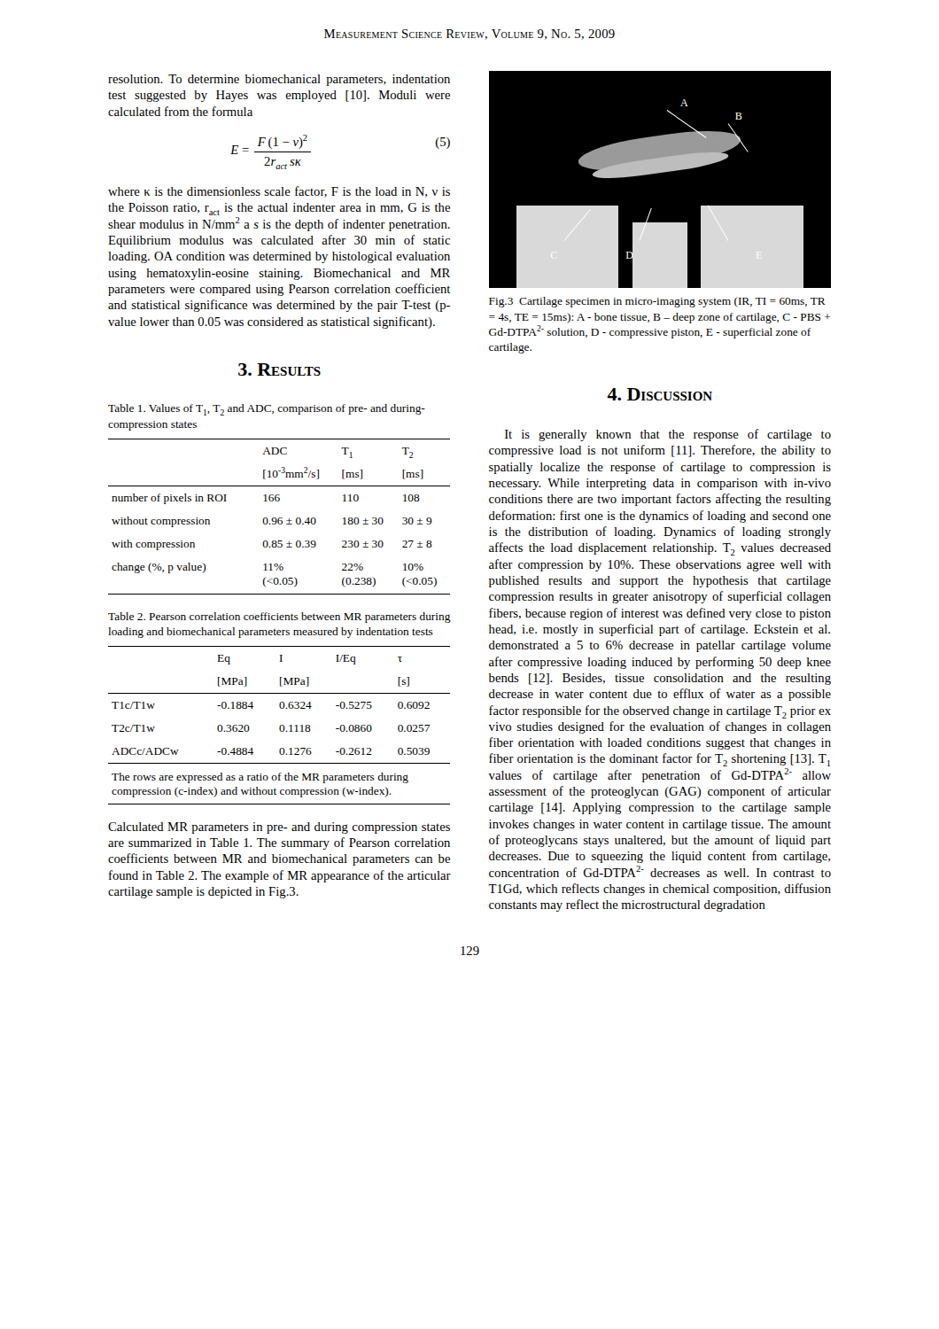Measurement Science Review, Volume 9, No. 5, 2009
resolution. To determine biomechanical parameters, indentation test suggested by Hayes was employed [10]. Moduli were calculated from the formula
E = F (1 − ν)2 2ract sκ (5)
where κ is the dimensionless scale factor, F is the load in N, ν is the Poisson ratio, ract is the actual indenter area in mm, G is the shear modulus in N/mm2 a s is the depth of indenter penetration. Equilibrium modulus was calculated after 30 min of static loading. OA condition was determined by histological evaluation using hematoxylin-eosine staining. Biomechanical and MR parameters were compared using Pearson correlation coefficient and statistical significance was determined by the pair T-test (p-value lower than 0.05 was considered as statistical significant).
3. Results
Table 1. Values of T 1 , T 2 and ADC, comparison of pre- and during-compression states
| | ADC | T 1 | T 2 |
| --- | --- | --- | --- |
| | [10 -3 mm 2 /s] | [ms] | [ms] |
| number of pixels in ROI | 166 | 110 | 108 |
| without compression | 0.96 ± 0.40 | 180 ± 30 | 30 ± 9 |
| with compression | 0.85 ± 0.39 | 230 ± 30 | 27 ± 8 |
| change (%, p value) | 11% (<0.05) | 22% (0.238) | 10% (<0.05) |
Table 2. Pearson correlation coefficients between MR parameters during loading and biomechanical parameters measured by indentation tests
| | Eq | I | I/Eq | τ |
| --- | --- | --- | --- | --- |
| | [MPa] | [MPa] | | [s] |
| T1c/T1w | -0.1884 | 0.6324 | -0.5275 | 0.6092 |
| T2c/T1w | 0.3620 | 0.1118 | -0.0860 | 0.0257 |
| ADCc/ADCw | -0.4884 | 0.1276 | -0.2612 | 0.5039 |
| The rows are expressed as a ratio of the MR parameters during compression (c-index) and without compression (w-index). |
Calculated MR parameters in pre- and during compression states are summarized in Table 1. The summary of Pearson correlation coefficients between MR and biomechanical parameters can be found in Table 2. The example of MR appearance of the articular cartilage sample is depicted in Fig.3.
A B C D E
Fig.3 Cartilage specimen in micro-imaging system (IR, TI = 60ms, TR = 4s, TE = 15ms): A - bone tissue, B – deep zone of cartilage, C - PBS + Gd-DTPA2- solution, D - compressive piston, E - superficial zone of cartilage.
4. Discussion
It is generally known that the response of cartilage to compressive load is not uniform [11]. Therefore, the ability to spatially localize the response of cartilage to compression is necessary. While interpreting data in comparison with in-vivo conditions there are two important factors affecting the resulting deformation: first one is the dynamics of loading and second one is the distribution of loading. Dynamics of loading strongly affects the load displacement relationship. T2 values decreased after compression by 10%. These observations agree well with published results and support the hypothesis that cartilage compression results in greater anisotropy of superficial collagen fibers, because region of interest was defined very close to piston head, i.e. mostly in superficial part of cartilage. Eckstein et al. demonstrated a 5 to 6% decrease in patellar cartilage volume after compressive loading induced by performing 50 deep knee bends [12]. Besides, tissue consolidation and the resulting decrease in water content due to efflux of water as a possible factor responsible for the observed change in cartilage T2 prior ex vivo studies designed for the evaluation of changes in collagen fiber orientation with loaded conditions suggest that changes in fiber orientation is the dominant factor for T2 shortening [13]. T1 values of cartilage after penetration of Gd-DTPA2- allow assessment of the proteoglycan (GAG) component of articular cartilage [14]. Applying compression to the cartilage sample invokes changes in water content in cartilage tissue. The amount of proteoglycans stays unaltered, but the amount of liquid part decreases. Due to squeezing the liquid content from cartilage, concentration of Gd-DTPA2- decreases as well. In contrast to T1Gd, which reflects changes in chemical composition, diffusion constants may reflect the microstructural degradation
129